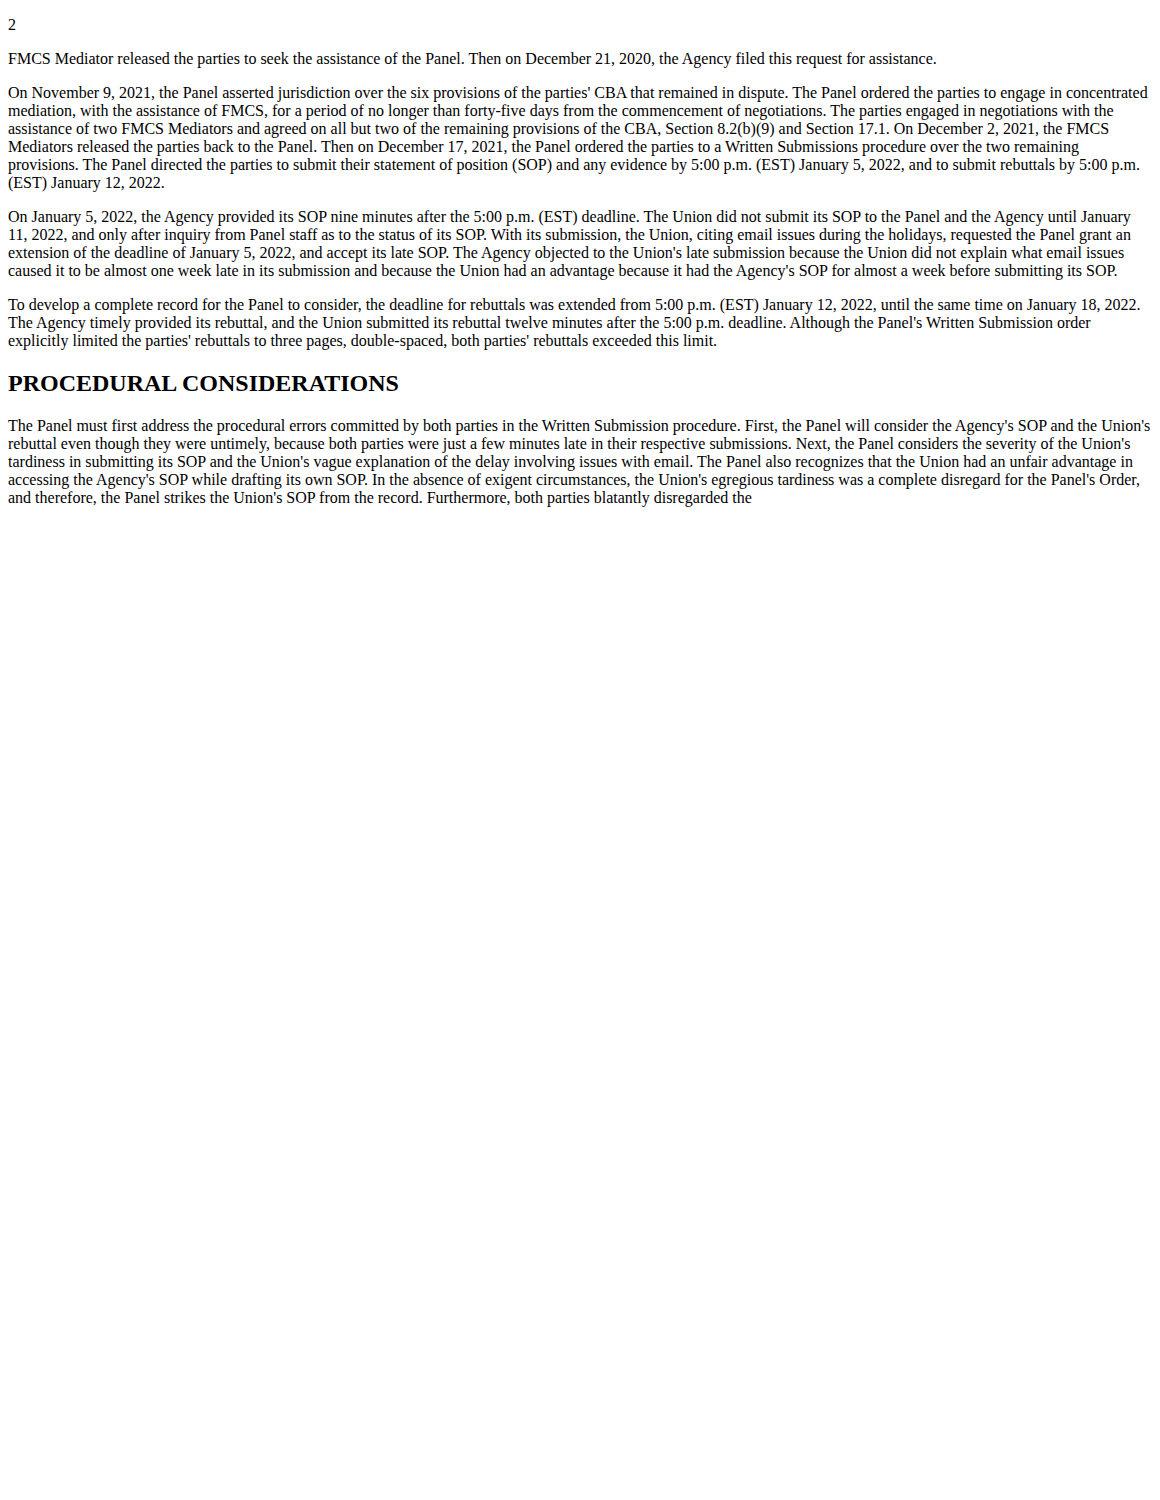2
FMCS Mediator released the parties to seek the assistance of the Panel. Then on December 21, 2020, the Agency filed this request for assistance.
On November 9, 2021, the Panel asserted jurisdiction over the six provisions of the parties' CBA that remained in dispute. The Panel ordered the parties to engage in concentrated mediation, with the assistance of FMCS, for a period of no longer than forty-five days from the commencement of negotiations. The parties engaged in negotiations with the assistance of two FMCS Mediators and agreed on all but two of the remaining provisions of the CBA, Section 8.2(b)(9) and Section 17.1. On December 2, 2021, the FMCS Mediators released the parties back to the Panel. Then on December 17, 2021, the Panel ordered the parties to a Written Submissions procedure over the two remaining provisions. The Panel directed the parties to submit their statement of position (SOP) and any evidence by 5:00 p.m. (EST) January 5, 2022, and to submit rebuttals by 5:00 p.m. (EST) January 12, 2022.
On January 5, 2022, the Agency provided its SOP nine minutes after the 5:00 p.m. (EST) deadline. The Union did not submit its SOP to the Panel and the Agency until January 11, 2022, and only after inquiry from Panel staff as to the status of its SOP. With its submission, the Union, citing email issues during the holidays, requested the Panel grant an extension of the deadline of January 5, 2022, and accept its late SOP. The Agency objected to the Union's late submission because the Union did not explain what email issues caused it to be almost one week late in its submission and because the Union had an advantage because it had the Agency's SOP for almost a week before submitting its SOP.
To develop a complete record for the Panel to consider, the deadline for rebuttals was extended from 5:00 p.m. (EST) January 12, 2022, until the same time on January 18, 2022. The Agency timely provided its rebuttal, and the Union submitted its rebuttal twelve minutes after the 5:00 p.m. deadline. Although the Panel's Written Submission order explicitly limited the parties' rebuttals to three pages, double-spaced, both parties' rebuttals exceeded this limit.
PROCEDURAL CONSIDERATIONS
The Panel must first address the procedural errors committed by both parties in the Written Submission procedure. First, the Panel will consider the Agency's SOP and the Union's rebuttal even though they were untimely, because both parties were just a few minutes late in their respective submissions. Next, the Panel considers the severity of the Union's tardiness in submitting its SOP and the Union's vague explanation of the delay involving issues with email. The Panel also recognizes that the Union had an unfair advantage in accessing the Agency's SOP while drafting its own SOP. In the absence of exigent circumstances, the Union's egregious tardiness was a complete disregard for the Panel's Order, and therefore, the Panel strikes the Union's SOP from the record. Furthermore, both parties blatantly disregarded the